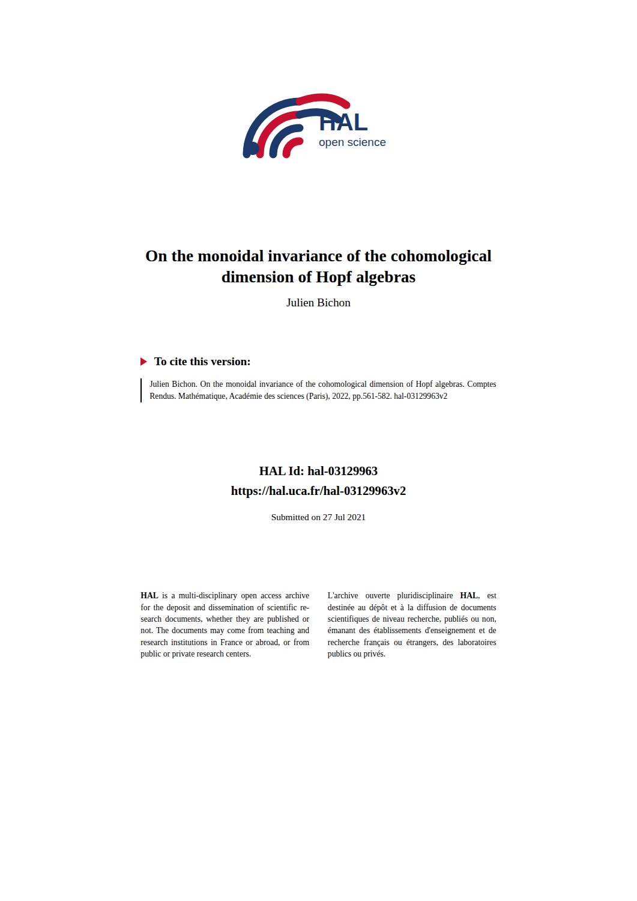HAL open science
On the monoidal invariance of the cohomological
dimension of Hopf algebras
Julien Bichon
To cite this version:
Julien Bichon. On the monoidal invariance of the cohomological dimension of Hopf algebras. Comptes Rendus. Mathématique, Académie des sciences (Paris), 2022, pp.561-582. hal-03129963v2
HAL Id: hal-03129963
https://hal.uca.fr/hal-03129963v2
Submitted on 27 Jul 2021
HAL is a multi-disciplinary open access archive for the deposit and dissemination of scientific research documents, whether they are published or not. The documents may come from teaching and research institutions in France or abroad, or from public or private research centers.
L'archive ouverte pluridisciplinaire HAL, est destinée au dépôt et à la diffusion de documents scientifiques de niveau recherche, publiés ou non, émanant des établissements d'enseignement et de recherche français ou étrangers, des laboratoires publics ou privés.